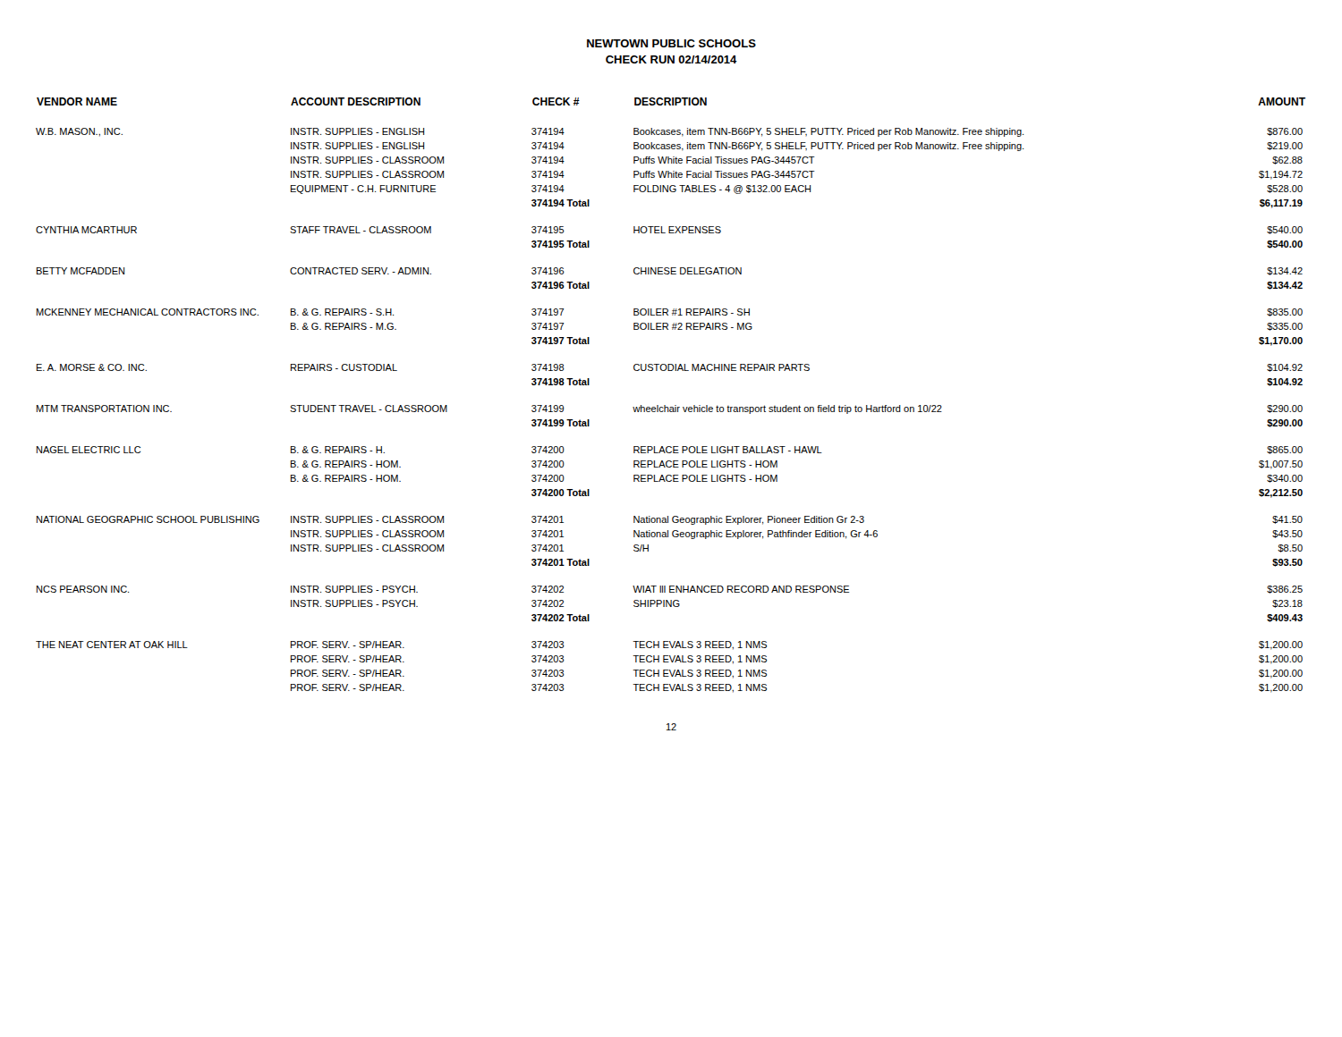NEWTOWN PUBLIC SCHOOLS
CHECK RUN 02/14/2014
| VENDOR NAME | ACCOUNT DESCRIPTION | CHECK # | DESCRIPTION | AMOUNT |
| --- | --- | --- | --- | --- |
| W.B. MASON., INC. | INSTR. SUPPLIES - ENGLISH | 374194 | Bookcases, item TNN-B66PY, 5 SHELF, PUTTY. Priced per Rob Manowitz. Free shipping. | $876.00 |
| | INSTR. SUPPLIES - ENGLISH | 374194 | Bookcases, item TNN-B66PY, 5 SHELF, PUTTY. Priced per Rob Manowitz. Free shipping. | $219.00 |
| | INSTR. SUPPLIES - CLASSROOM | 374194 | Puffs White Facial Tissues PAG-34457CT | $62.88 |
| | INSTR. SUPPLIES - CLASSROOM | 374194 | Puffs White Facial Tissues PAG-34457CT | $1,194.72 |
| | EQUIPMENT - C.H. FURNITURE | 374194 | FOLDING TABLES - 4 @ $132.00 EACH | $528.00 |
| | | 374194 Total | | $6,117.19 |
| CYNTHIA MCARTHUR | STAFF TRAVEL - CLASSROOM | 374195 | HOTEL EXPENSES | $540.00 |
| | | 374195 Total | | $540.00 |
| BETTY MCFADDEN | CONTRACTED SERV. - ADMIN. | 374196 | CHINESE DELEGATION | $134.42 |
| | | 374196 Total | | $134.42 |
| MCKENNEY MECHANICAL CONTRACTORS INC. | B. & G. REPAIRS - S.H. | 374197 | BOILER #1 REPAIRS - SH | $835.00 |
| | B. & G. REPAIRS - M.G. | 374197 | BOILER #2 REPAIRS - MG | $335.00 |
| | | 374197 Total | | $1,170.00 |
| E. A. MORSE & CO. INC. | REPAIRS - CUSTODIAL | 374198 | CUSTODIAL MACHINE REPAIR PARTS | $104.92 |
| | | 374198 Total | | $104.92 |
| MTM TRANSPORTATION INC. | STUDENT TRAVEL - CLASSROOM | 374199 | wheelchair vehicle to transport student on field trip to Hartford on 10/22 | $290.00 |
| | | 374199 Total | | $290.00 |
| NAGEL ELECTRIC LLC | B. & G. REPAIRS - H. | 374200 | REPLACE POLE LIGHT BALLAST - HAWL | $865.00 |
| | B. & G. REPAIRS - HOM. | 374200 | REPLACE POLE LIGHTS - HOM | $1,007.50 |
| | B. & G. REPAIRS - HOM. | 374200 | REPLACE POLE LIGHTS - HOM | $340.00 |
| | | 374200 Total | | $2,212.50 |
| NATIONAL GEOGRAPHIC SCHOOL PUBLISHING | INSTR. SUPPLIES - CLASSROOM | 374201 | National Geographic Explorer, Pioneer Edition Gr 2-3 | $41.50 |
| | INSTR. SUPPLIES - CLASSROOM | 374201 | National Geographic Explorer, Pathfinder Edition, Gr 4-6 | $43.50 |
| | INSTR. SUPPLIES - CLASSROOM | 374201 | S/H | $8.50 |
| | | 374201 Total | | $93.50 |
| NCS PEARSON INC. | INSTR. SUPPLIES - PSYCH. | 374202 | WIAT lll ENHANCED RECORD AND RESPONSE | $386.25 |
| | INSTR. SUPPLIES - PSYCH. | 374202 | SHIPPING | $23.18 |
| | | 374202 Total | | $409.43 |
| THE NEAT CENTER AT OAK HILL | PROF. SERV. - SP/HEAR. | 374203 | TECH EVALS 3 REED, 1 NMS | $1,200.00 |
| | PROF. SERV. - SP/HEAR. | 374203 | TECH EVALS 3 REED, 1 NMS | $1,200.00 |
| | PROF. SERV. - SP/HEAR. | 374203 | TECH EVALS 3 REED, 1 NMS | $1,200.00 |
| | PROF. SERV. - SP/HEAR. | 374203 | TECH EVALS 3 REED, 1 NMS | $1,200.00 |
12